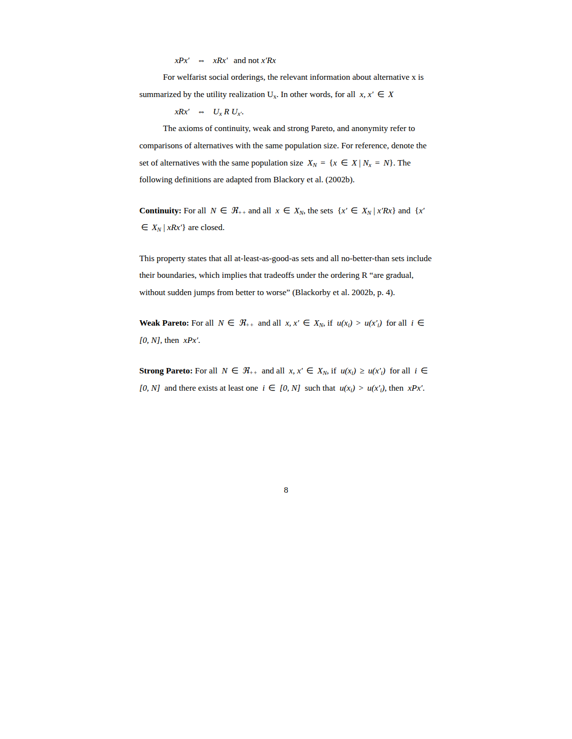xPx′ ⇔ xRx′ and not x′Rx
For welfarist social orderings, the relevant information about alternative x is summarized by the utility realization Ux. In other words, for all x, x′ ∈ X
xRx′ ⇔ Ux R Ux′.
The axioms of continuity, weak and strong Pareto, and anonymity refer to comparisons of alternatives with the same population size. For reference, denote the set of alternatives with the same population size XN = {x ∈ X | Nx = N}. The following definitions are adapted from Blackory et al. (2002b).
Continuity: For all N ∈ ℜ++ and all x ∈ XN, the sets {x′ ∈ XN | x′Rx} and {x′ ∈ XN | xRx′} are closed.
This property states that all at-least-as-good-as sets and all no-better-than sets include their boundaries, which implies that tradeoffs under the ordering R “are gradual, without sudden jumps from better to worse” (Blackorby et al. 2002b, p. 4).
Weak Pareto: For all N ∈ ℜ++ and all x, x′ ∈ XN, if u(xi) > u(x′i) for all i ∈ [0, N], then xPx′.
Strong Pareto: For all N ∈ ℜ++ and all x, x′ ∈ XN, if u(xi) ≥ u(x′i) for all i ∈ [0, N] and there exists at least one i ∈ [0, N] such that u(xi) > u(x′i), then xPx′.
8